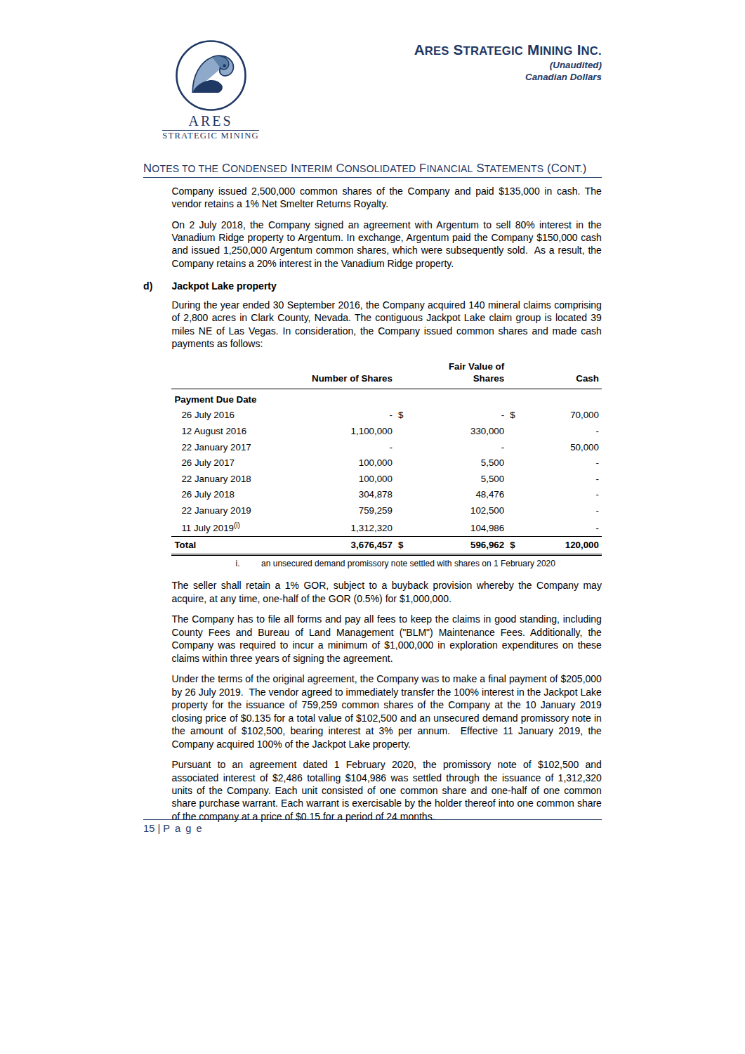ARES
STRATEGIC MINING
ARES STRATEGIC MINING INC.
(Unaudited)
Canadian Dollars
NOTES TO THE CONDENSED INTERIM CONSOLIDATED FINANCIAL STATEMENTS (CONT.)
Company issued 2,500,000 common shares of the Company and paid $135,000 in cash. The vendor retains a 1% Net Smelter Returns Royalty.
On 2 July 2018, the Company signed an agreement with Argentum to sell 80% interest in the Vanadium Ridge property to Argentum. In exchange, Argentum paid the Company $150,000 cash and issued 1,250,000 Argentum common shares, which were subsequently sold. As a result, the Company retains a 20% interest in the Vanadium Ridge property.
d)
Jackpot Lake property
During the year ended 30 September 2016, the Company acquired 140 mineral claims comprising of 2,800 acres in Clark County, Nevada. The contiguous Jackpot Lake claim group is located 39 miles NE of Las Vegas. In consideration, the Company issued common shares and made cash payments as follows:
| | Number of Shares | | Fair Value of Shares | | Cash |
| --- | --- | --- | --- | --- | --- |
| Payment Due Date |
| 26 July 2016 | - | $ | - | $ | 70,000 |
| 12 August 2016 | 1,100,000 | | 330,000 | | - |
| 22 January 2017 | - | | - | | 50,000 |
| 26 July 2017 | 100,000 | | 5,500 | | - |
| 22 January 2018 | 100,000 | | 5,500 | | - |
| 26 July 2018 | 304,878 | | 48,476 | | - |
| 22 January 2019 | 759,259 | | 102,500 | | - |
| 11 July 2019 (i) | 1,312,320 | | 104,986 | | - |
| Total | 3,676,457 | $ | 596,962 | $ | 120,000 |
i.
an unsecured demand promissory note settled with shares on 1 February 2020
The seller shall retain a 1% GOR, subject to a buyback provision whereby the Company may acquire, at any time, one-half of the GOR (0.5%) for $1,000,000.
The Company has to file all forms and pay all fees to keep the claims in good standing, including County Fees and Bureau of Land Management ("BLM") Maintenance Fees. Additionally, the Company was required to incur a minimum of $1,000,000 in exploration expenditures on these claims within three years of signing the agreement.
Under the terms of the original agreement, the Company was to make a final payment of $205,000 by 26 July 2019. The vendor agreed to immediately transfer the 100% interest in the Jackpot Lake property for the issuance of 759,259 common shares of the Company at the 10 January 2019 closing price of $0.135 for a total value of $102,500 and an unsecured demand promissory note in the amount of $102,500, bearing interest at 3% per annum. Effective 11 January 2019, the Company acquired 100% of the Jackpot Lake property.
Pursuant to an agreement dated 1 February 2020, the promissory note of $102,500 and associated interest of $2,486 totalling $104,986 was settled through the issuance of 1,312,320 units of the Company. Each unit consisted of one common share and one-half of one common share purchase warrant. Each warrant is exercisable by the holder thereof into one common share of the company at a price of $0.15 for a period of 24 months.
15 | P a g e